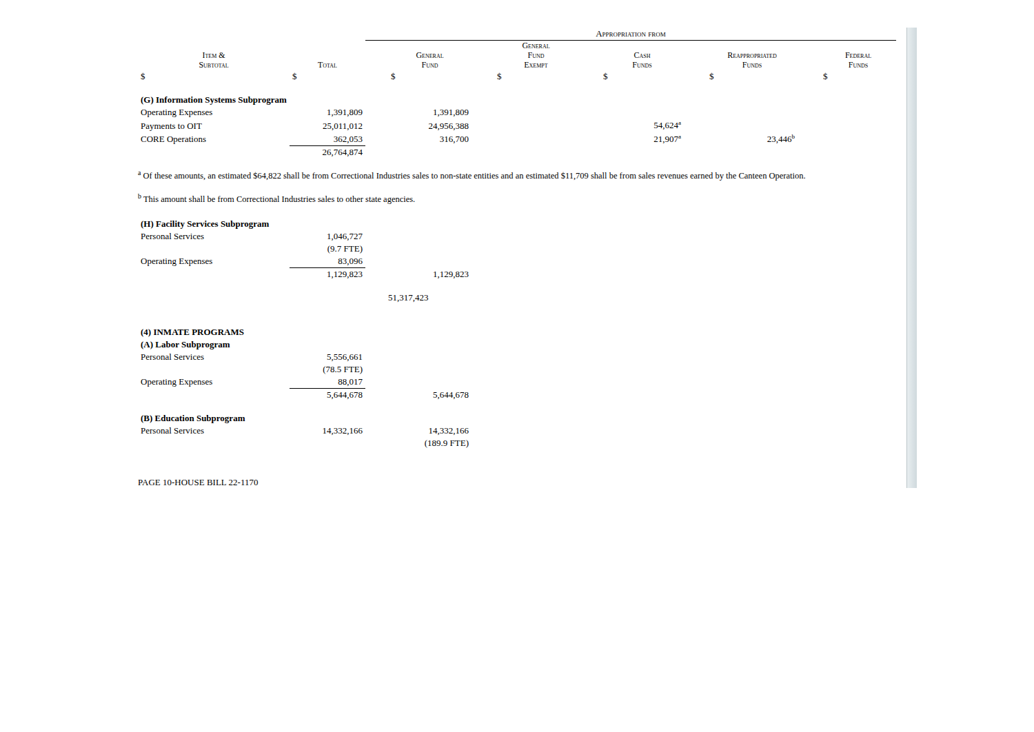| | | Appropriation from |
| Item & Subtotal | Total | | General Fund | | General Fund Exempt | | Cash Funds | | Reappropriated Funds | | Federal Funds |
| $ | $ | | $ | | $ | | $ | | $ | | $ |
| (G) Information Systems Subprogram | |
| Operating Expenses | 1,391,809 | | 1,391,809 | | | | | | | | |
| Payments to OIT | 25,011,012 | | 24,956,388 | | | | 54,624 a | | | | |
| CORE Operations | 362,053 | | 316,700 | | | | 21,907 a | | 23,446 b | | |
| | 26,764,874 | | | | | | | | | | |
a Of these amounts, an estimated $64,822 shall be from Correctional Industries sales to non-state entities and an estimated $11,709 shall be from sales revenues earned by the Canteen Operation.
b This amount shall be from Correctional Industries sales to other state agencies.
| (H) Facility Services Subprogram | |
| Personal Services | 1,046,727 | | | | | | | | | | |
| | (9.7 FTE) | | | | | | | | | | |
| Operating Expenses | 83,096 | | | | | | | | | | |
| | 1,129,823 | | 1,129,823 | | | | | | | | |
| | | | 51,317,423 | | | | | | | | |
| (4) INMATE PROGRAMS | |
| (A) Labor Subprogram | |
| Personal Services | 5,556,661 | | | | | | | | | | |
| | (78.5 FTE) | | | | | | | | | | |
| Operating Expenses | 88,017 | | | | | | | | | | |
| | 5,644,678 | | 5,644,678 | | | | | | | | |
| (B) Education Subprogram | |
| Personal Services | 14,332,166 | | 14,332,166 | | | | | | | | |
| | | | (189.9 FTE) | | | | | | | | |
PAGE 10-HOUSE BILL 22-1170